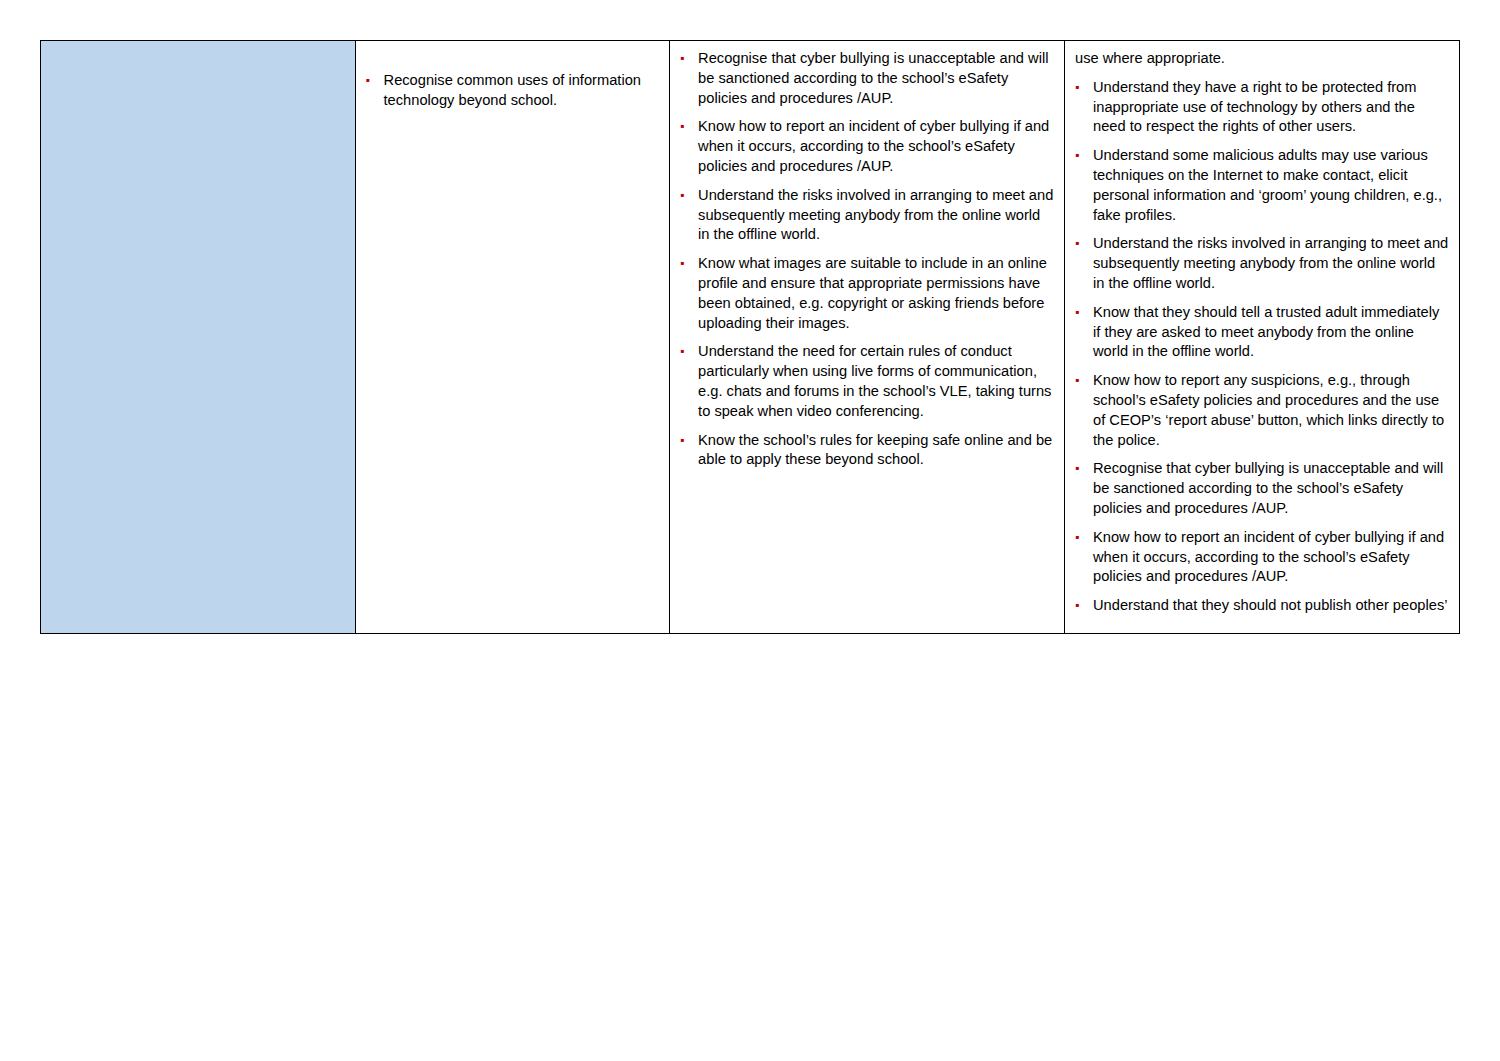| | Recognise common uses of information technology beyond school. | Recognise that cyber bullying is unacceptable and will be sanctioned according to the school’s eSafety policies and procedures /AUP. Know how to report an incident of cyber bullying if and when it occurs, according to the school’s eSafety policies and procedures /AUP. Understand the risks involved in arranging to meet and subsequently meeting anybody from the online world in the offline world. Know what images are suitable to include in an online profile and ensure that appropriate permissions have been obtained, e.g. copyright or asking friends before uploading their images. Understand the need for certain rules of conduct particularly when using live forms of communication, e.g. chats and forums in the school’s VLE, taking turns to speak when video conferencing. Know the school’s rules for keeping safe online and be able to apply these beyond school. | use where appropriate. Understand they have a right to be protected from inappropriate use of technology by others and the need to respect the rights of other users. Understand some malicious adults may use various techniques on the Internet to make contact, elicit personal information and ‘groom’ young children, e.g., fake profiles. Understand the risks involved in arranging to meet and subsequently meeting anybody from the online world in the offline world. Know that they should tell a trusted adult immediately if they are asked to meet anybody from the online world in the offline world. Know how to report any suspicions, e.g., through school’s eSafety policies and procedures and the use of CEOP’s ‘report abuse’ button, which links directly to the police. Recognise that cyber bullying is unacceptable and will be sanctioned according to the school’s eSafety policies and procedures /AUP. Know how to report an incident of cyber bullying if and when it occurs, according to the school’s eSafety policies and procedures /AUP. Understand that they should not publish other peoples’ |